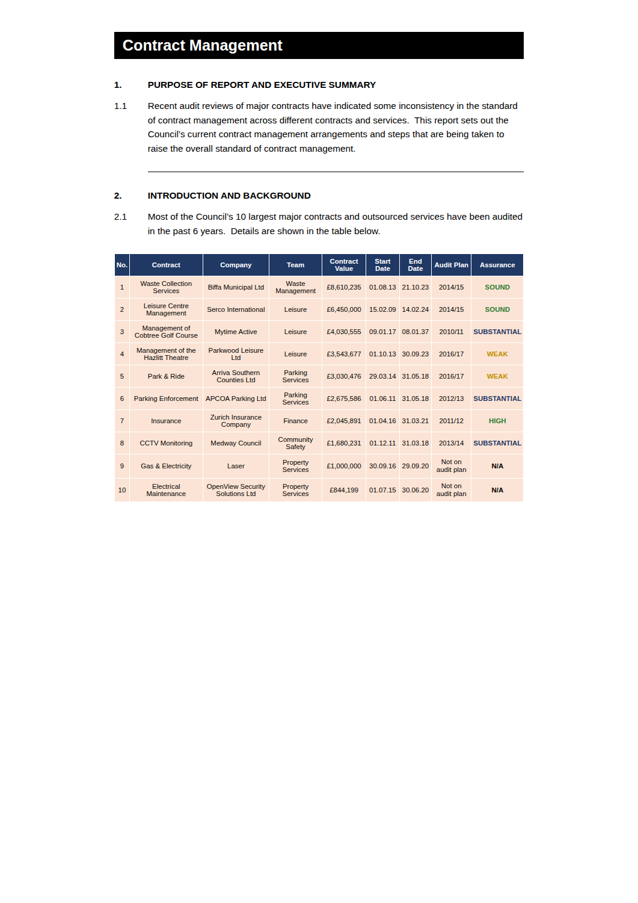Contract Management
1. PURPOSE OF REPORT AND EXECUTIVE SUMMARY
1.1 Recent audit reviews of major contracts have indicated some inconsistency in the standard of contract management across different contracts and services. This report sets out the Council’s current contract management arrangements and steps that are being taken to raise the overall standard of contract management.
2. INTRODUCTION AND BACKGROUND
2.1 Most of the Council’s 10 largest major contracts and outsourced services have been audited in the past 6 years. Details are shown in the table below.
| No. | Contract | Company | Team | Contract Value | Start Date | End Date | Audit Plan | Assurance |
| --- | --- | --- | --- | --- | --- | --- | --- | --- |
| 1 | Waste Collection Services | Biffa Municipal Ltd | Waste Management | £8,610,235 | 01.08.13 | 21.10.23 | 2014/15 | SOUND |
| 2 | Leisure Centre Management | Serco International | Leisure | £6,450,000 | 15.02.09 | 14.02.24 | 2014/15 | SOUND |
| 3 | Management of Cobtree Golf Course | Mytime Active | Leisure | £4,030,555 | 09.01.17 | 08.01.37 | 2010/11 | SUBSTANTIAL |
| 4 | Management of the Hazlitt Theatre | Parkwood Leisure Ltd | Leisure | £3,543,677 | 01.10.13 | 30.09.23 | 2016/17 | WEAK |
| 5 | Park & Ride | Arriva Southern Counties Ltd | Parking Services | £3,030,476 | 29.03.14 | 31.05.18 | 2016/17 | WEAK |
| 6 | Parking Enforcement | APCOA Parking Ltd | Parking Services | £2,675,586 | 01.06.11 | 31.05.18 | 2012/13 | SUBSTANTIAL |
| 7 | Insurance | Zurich Insurance Company | Finance | £2,045,891 | 01.04.16 | 31.03.21 | 2011/12 | HIGH |
| 8 | CCTV Monitoring | Medway Council | Community Safety | £1,680,231 | 01.12.11 | 31.03.18 | 2013/14 | SUBSTANTIAL |
| 9 | Gas & Electricity | Laser | Property Services | £1,000,000 | 30.09.16 | 29.09.20 | Not on audit plan | N/A |
| 10 | Electrical Maintenance | OpenView Security Solutions Ltd | Property Services | £844,199 | 01.07.15 | 30.06.20 | Not on audit plan | N/A |